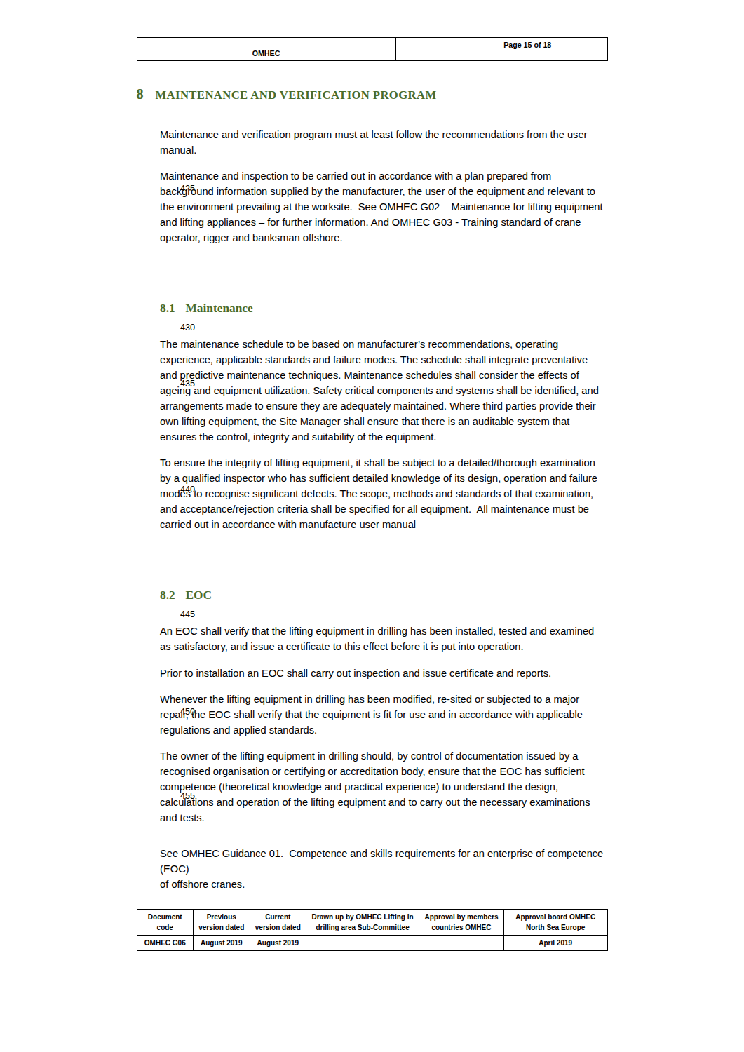| OMHEC | | Page 15 of 18 |
8 Maintenance and verification program
Maintenance and verification program must at least follow the recommendations from the user manual.
425
Maintenance and inspection to be carried out in accordance with a plan prepared from background information supplied by the manufacturer, the user of the equipment and relevant to the environment prevailing at the worksite. See OMHEC G02 – Maintenance for lifting equipment and lifting appliances – for further information. And OMHEC G03 - Training standard of crane operator, rigger and banksman offshore.
8.1 Maintenance
430
435
The maintenance schedule to be based on manufacturer’s recommendations, operating experience, applicable standards and failure modes. The schedule shall integrate preventative and predictive maintenance techniques. Maintenance schedules shall consider the effects of ageing and equipment utilization. Safety critical components and systems shall be identified, and arrangements made to ensure they are adequately maintained. Where third parties provide their own lifting equipment, the Site Manager shall ensure that there is an auditable system that ensures the control, integrity and suitability of the equipment.
440
To ensure the integrity of lifting equipment, it shall be subject to a detailed/thorough examination by a qualified inspector who has sufficient detailed knowledge of its design, operation and failure modes to recognise significant defects. The scope, methods and standards of that examination, and acceptance/rejection criteria shall be specified for all equipment. All maintenance must be carried out in accordance with manufacture user manual
8.2 EOC
445
An EOC shall verify that the lifting equipment in drilling has been installed, tested and examined as satisfactory, and issue a certificate to this effect before it is put into operation.
Prior to installation an EOC shall carry out inspection and issue certificate and reports.
450
Whenever the lifting equipment in drilling has been modified, re-sited or subjected to a major repair, the EOC shall verify that the equipment is fit for use and in accordance with applicable regulations and applied standards.
455
The owner of the lifting equipment in drilling should, by control of documentation issued by a recognised organisation or certifying or accreditation body, ensure that the EOC has sufficient competence (theoretical knowledge and practical experience) to understand the design, calculations and operation of the lifting equipment and to carry out the necessary examinations and tests.
See OMHEC Guidance 01. Competence and skills requirements for an enterprise of competence (EOC)
of offshore cranes.
| Document code | Previous version dated | Current version dated | Drawn up by OMHEC Lifting in drilling area Sub-Committee | Approval by members countries OMHEC | Approval board OMHEC North Sea Europe |
| --- | --- | --- | --- | --- | --- |
| OMHEC G06 | August 2019 | August 2019 | | | April 2019 |